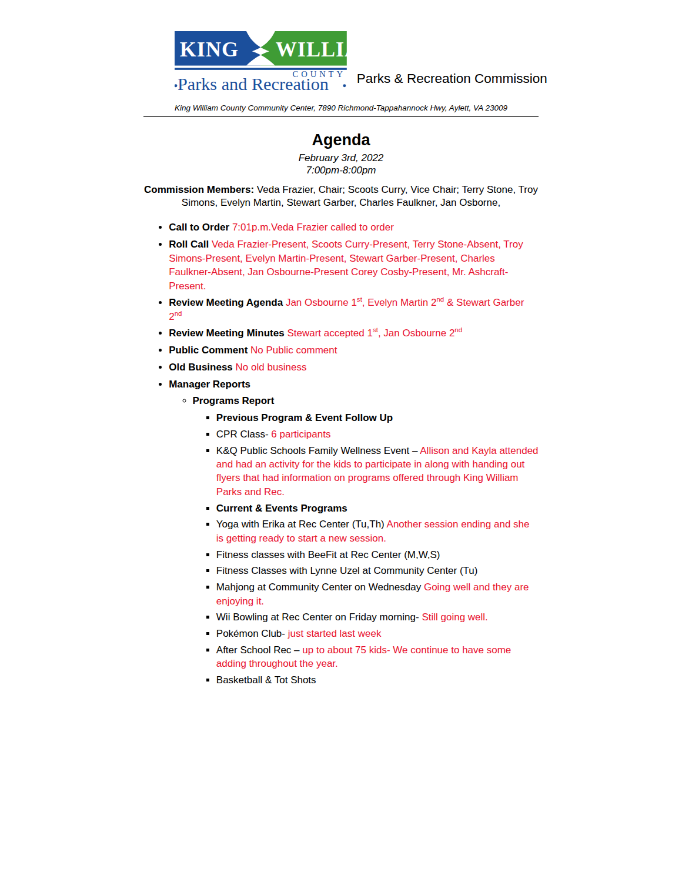KING WILLIAM COUNTY Parks and Recreation
Parks & Recreation Commission
King William County Community Center, 7890 Richmond-Tappahannock Hwy, Aylett, VA 23009
Agenda
February 3rd, 2022
7:00pm-8:00pm
Commission Members: Veda Frazier, Chair; Scoots Curry, Vice Chair; Terry Stone, Troy Simons, Evelyn Martin, Stewart Garber, Charles Faulkner, Jan Osborne,
Call to Order 7:01p.m.Veda Frazier called to order
Roll Call Veda Frazier-Present, Scoots Curry-Present, Terry Stone-Absent, Troy Simons-Present, Evelyn Martin-Present, Stewart Garber-Present, Charles Faulkner-Absent, Jan Osbourne-Present Corey Cosby-Present, Mr. Ashcraft-Present.
Review Meeting Agenda Jan Osbourne 1st, Evelyn Martin 2nd & Stewart Garber 2nd
Review Meeting Minutes Stewart accepted 1st, Jan Osbourne 2nd
Public Comment No Public comment
Old Business No old business
Manager Reports
Programs Report
Previous Program & Event Follow Up
CPR Class- 6 participants
K&Q Public Schools Family Wellness Event – Allison and Kayla attended and had an activity for the kids to participate in along with handing out flyers that had information on programs offered through King William Parks and Rec.
Current & Events Programs
Yoga with Erika at Rec Center (Tu,Th) Another session ending and she is getting ready to start a new session.
Fitness classes with BeeFit at Rec Center (M,W,S)
Fitness Classes with Lynne Uzel at Community Center (Tu)
Mahjong at Community Center on Wednesday Going well and they are enjoying it.
Wii Bowling at Rec Center on Friday morning- Still going well.
Pokémon Club- just started last week
After School Rec – up to about 75 kids- We continue to have some adding throughout the year.
Basketball & Tot Shots